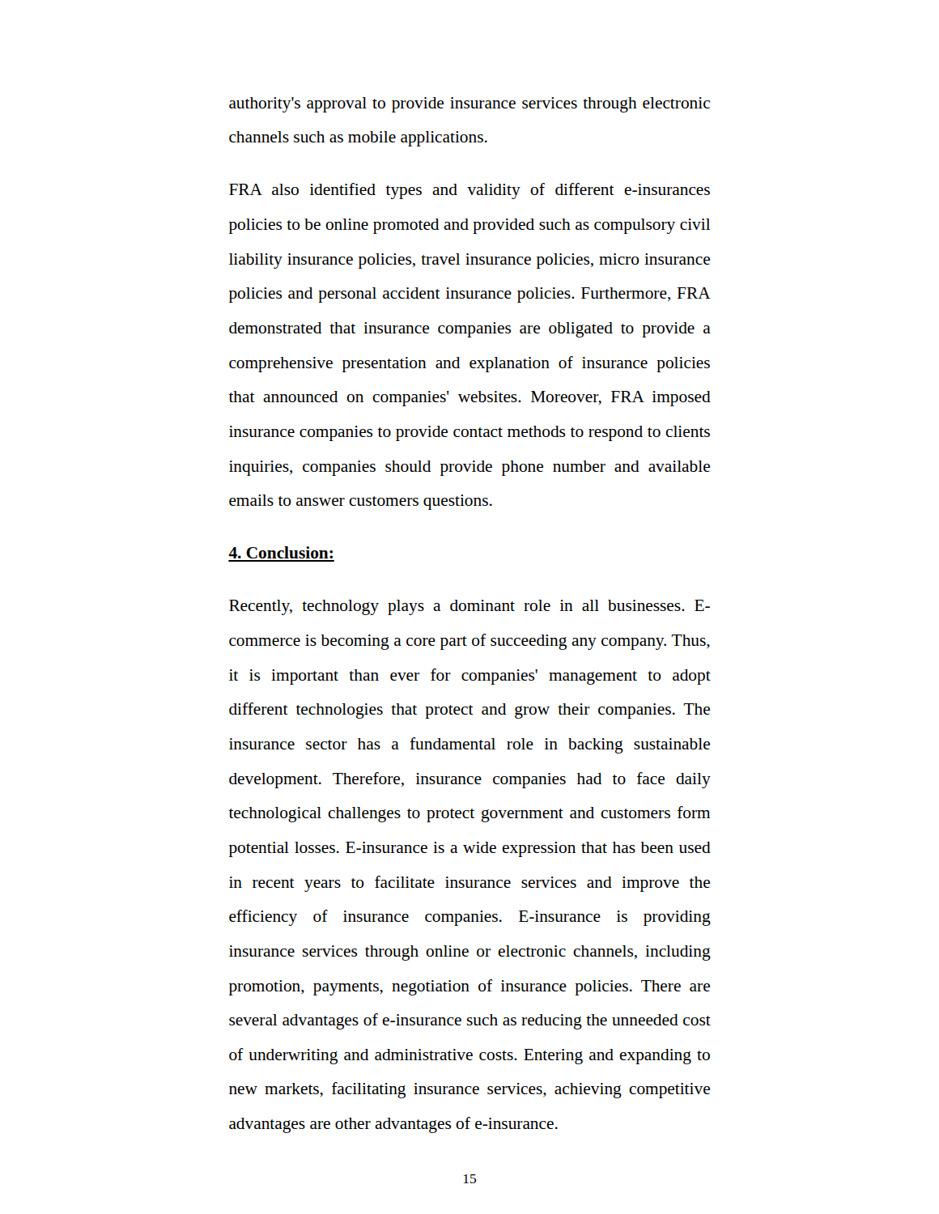authority's approval to provide insurance services through electronic channels such as mobile applications.
FRA also identified types and validity of different e-insurances policies to be online promoted and provided such as compulsory civil liability insurance policies, travel insurance policies, micro insurance policies and personal accident insurance policies. Furthermore, FRA demonstrated that insurance companies are obligated to provide a comprehensive presentation and explanation of insurance policies that announced on companies' websites. Moreover, FRA imposed insurance companies to provide contact methods to respond to clients inquiries, companies should provide phone number and available emails to answer customers questions.
4. Conclusion:
Recently, technology plays a dominant role in all businesses. E-commerce is becoming a core part of succeeding any company. Thus, it is important than ever for companies' management to adopt different technologies that protect and grow their companies. The insurance sector has a fundamental role in backing sustainable development. Therefore, insurance companies had to face daily technological challenges to protect government and customers form potential losses. E-insurance is a wide expression that has been used in recent years to facilitate insurance services and improve the efficiency of insurance companies. E-insurance is providing insurance services through online or electronic channels, including promotion, payments, negotiation of insurance policies. There are several advantages of e-insurance such as reducing the unneeded cost of underwriting and administrative costs. Entering and expanding to new markets, facilitating insurance services, achieving competitive advantages are other advantages of e-insurance.
15